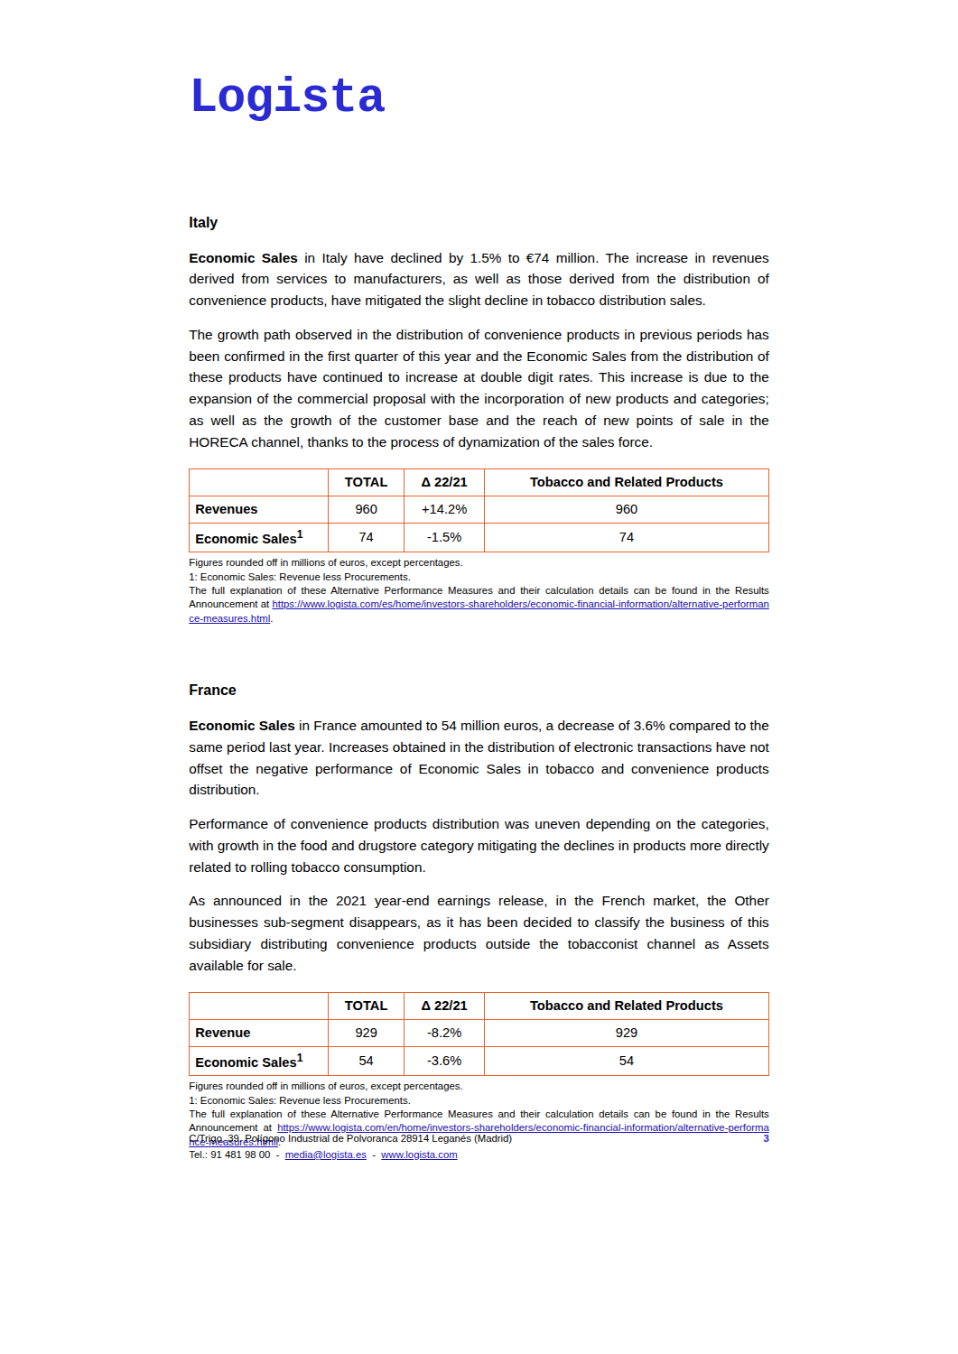Logista
Italy
Economic Sales in Italy have declined by 1.5% to €74 million. The increase in revenues derived from services to manufacturers, as well as those derived from the distribution of convenience products, have mitigated the slight decline in tobacco distribution sales.
The growth path observed in the distribution of convenience products in previous periods has been confirmed in the first quarter of this year and the Economic Sales from the distribution of these products have continued to increase at double digit rates. This increase is due to the expansion of the commercial proposal with the incorporation of new products and categories; as well as the growth of the customer base and the reach of new points of sale in the HORECA channel, thanks to the process of dynamization of the sales force.
| | TOTAL | Δ 22/21 | Tobacco and Related Products |
| --- | --- | --- | --- |
| Revenues | 960 | +14.2% | 960 |
| Economic Sales 1 | 74 | -1.5% | 74 |
Figures rounded off in millions of euros, except percentages.
1: Economic Sales: Revenue less Procurements.
The full explanation of these Alternative Performance Measures and their calculation details can be found in the Results Announcement at https://www.logista.com/es/home/investors-shareholders/economic-financial-information/alternative-performance-measures.html.
France
Economic Sales in France amounted to 54 million euros, a decrease of 3.6% compared to the same period last year. Increases obtained in the distribution of electronic transactions have not offset the negative performance of Economic Sales in tobacco and convenience products distribution.
Performance of convenience products distribution was uneven depending on the categories, with growth in the food and drugstore category mitigating the declines in products more directly related to rolling tobacco consumption.
As announced in the 2021 year-end earnings release, in the French market, the Other businesses sub-segment disappears, as it has been decided to classify the business of this subsidiary distributing convenience products outside the tobacconist channel as Assets available for sale.
| | TOTAL | Δ 22/21 | Tobacco and Related Products |
| --- | --- | --- | --- |
| Revenue | 929 | -8.2% | 929 |
| Economic Sales 1 | 54 | -3.6% | 54 |
Figures rounded off in millions of euros, except percentages.
1: Economic Sales: Revenue less Procurements.
The full explanation of these Alternative Performance Measures and their calculation details can be found in the Results Announcement at https://www.logista.com/en/home/investors-shareholders/economic-financial-information/alternative-performance-measures.htmll.
C/Trigo, 39. Polígono Industrial de Polvoranca 28914 Leganés (Madrid) 3
Tel.: 91 481 98 00 - media@logista.es - www.logista.com